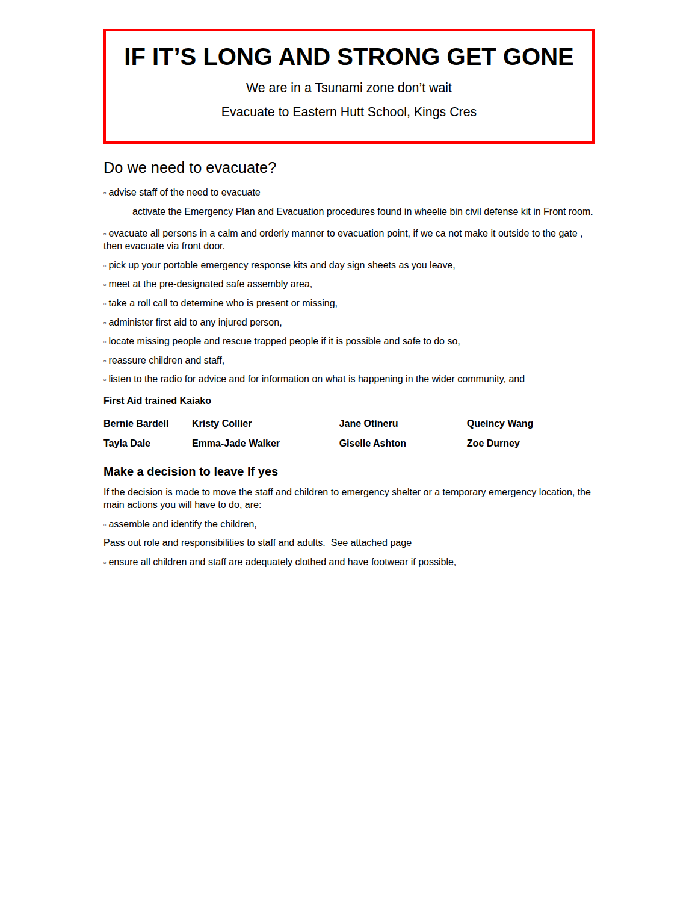IF IT’S LONG AND STRONG GET GONE
We are in a Tsunami zone don’t wait
Evacuate to Eastern Hutt School, Kings Cres
Do we need to evacuate?
advise staff of the need to evacuate
activate the Emergency Plan and Evacuation procedures found in wheelie bin civil defense kit in Front room.
evacuate all persons in a calm and orderly manner to evacuation point, if we ca not make it outside to the gate , then evacuate via front door.
pick up your portable emergency response kits and day sign sheets as you leave,
meet at the pre-designated safe assembly area,
take a roll call to determine who is present or missing,
administer first aid to any injured person,
locate missing people and rescue trapped people if it is possible and safe to do so,
reassure children and staff,
listen to the radio for advice and for information on what is happening in the wider community, and
First Aid trained Kaiako
| Bernie Bardell | Kristy Collier | Jane Otineru | Queincy Wang |
| Tayla Dale | Emma-Jade Walker | Giselle Ashton | Zoe Durney |
Make a decision to leave If yes
If the decision is made to move the staff and children to emergency shelter or a temporary emergency location, the main actions you will have to do, are:
assemble and identify the children,
Pass out role and responsibilities to staff and adults. See attached page
ensure all children and staff are adequately clothed and have footwear if possible,